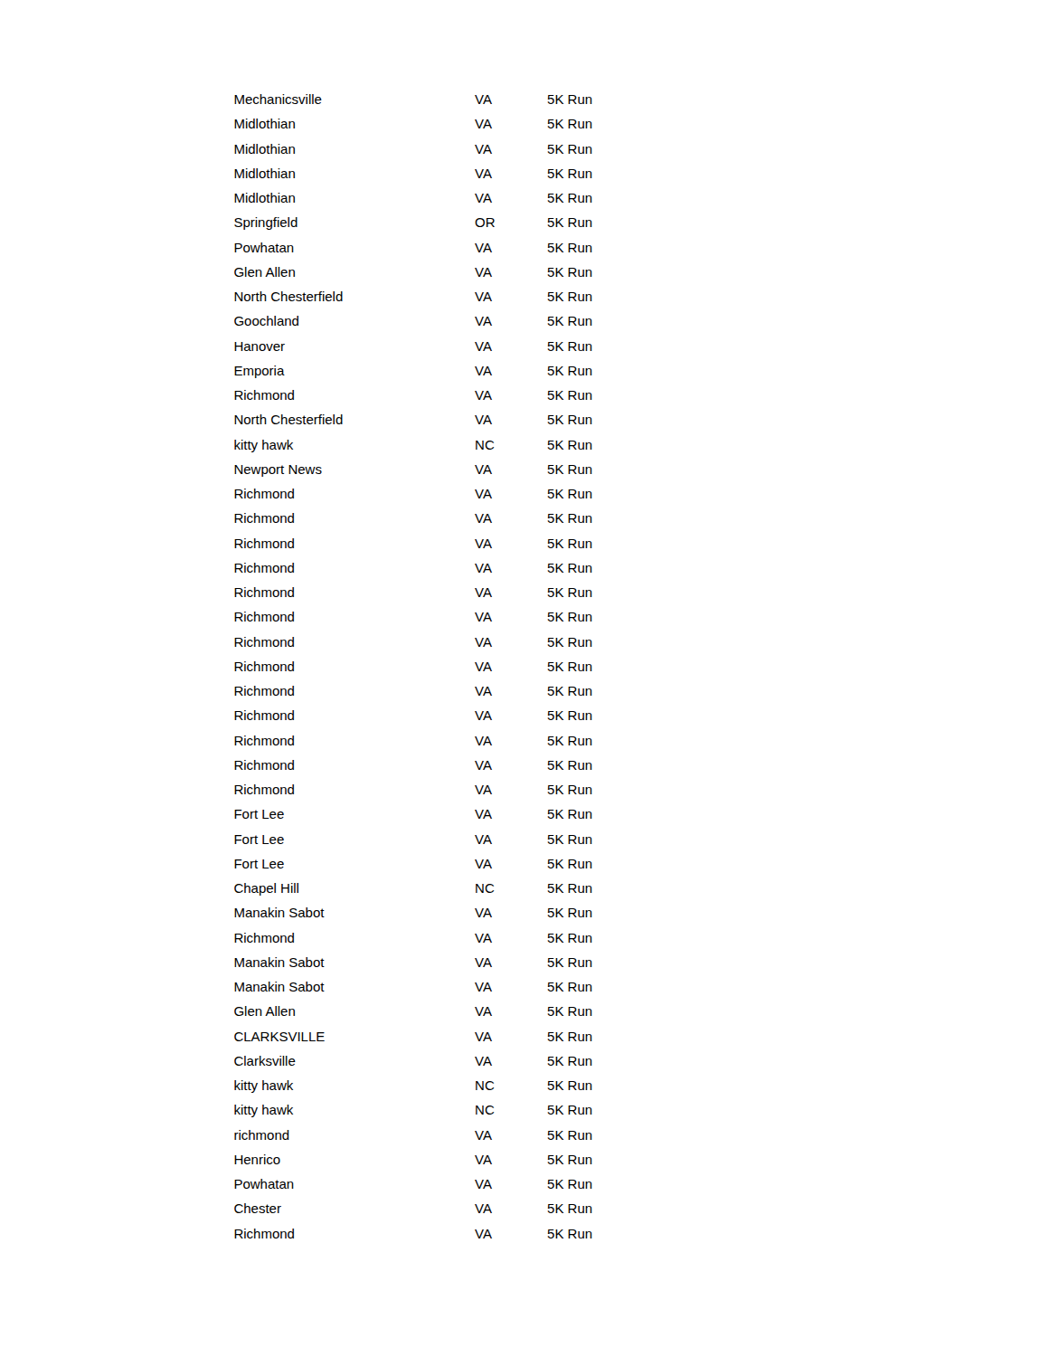| Mechanicsville | VA | 5K Run |
| Midlothian | VA | 5K Run |
| Midlothian | VA | 5K Run |
| Midlothian | VA | 5K Run |
| Midlothian | VA | 5K Run |
| Springfield | OR | 5K Run |
| Powhatan | VA | 5K Run |
| Glen Allen | VA | 5K Run |
| North Chesterfield | VA | 5K Run |
| Goochland | VA | 5K Run |
| Hanover | VA | 5K Run |
| Emporia | VA | 5K Run |
| Richmond | VA | 5K Run |
| North Chesterfield | VA | 5K Run |
| kitty hawk | NC | 5K Run |
| Newport News | VA | 5K Run |
| Richmond | VA | 5K Run |
| Richmond | VA | 5K Run |
| Richmond | VA | 5K Run |
| Richmond | VA | 5K Run |
| Richmond | VA | 5K Run |
| Richmond | VA | 5K Run |
| Richmond | VA | 5K Run |
| Richmond | VA | 5K Run |
| Richmond | VA | 5K Run |
| Richmond | VA | 5K Run |
| Richmond | VA | 5K Run |
| Richmond | VA | 5K Run |
| Richmond | VA | 5K Run |
| Fort Lee | VA | 5K Run |
| Fort Lee | VA | 5K Run |
| Fort Lee | VA | 5K Run |
| Chapel Hill | NC | 5K Run |
| Manakin Sabot | VA | 5K Run |
| Richmond | VA | 5K Run |
| Manakin Sabot | VA | 5K Run |
| Manakin Sabot | VA | 5K Run |
| Glen Allen | VA | 5K Run |
| CLARKSVILLE | VA | 5K Run |
| Clarksville | VA | 5K Run |
| kitty hawk | NC | 5K Run |
| kitty hawk | NC | 5K Run |
| richmond | VA | 5K Run |
| Henrico | VA | 5K Run |
| Powhatan | VA | 5K Run |
| Chester | VA | 5K Run |
| Richmond | VA | 5K Run |